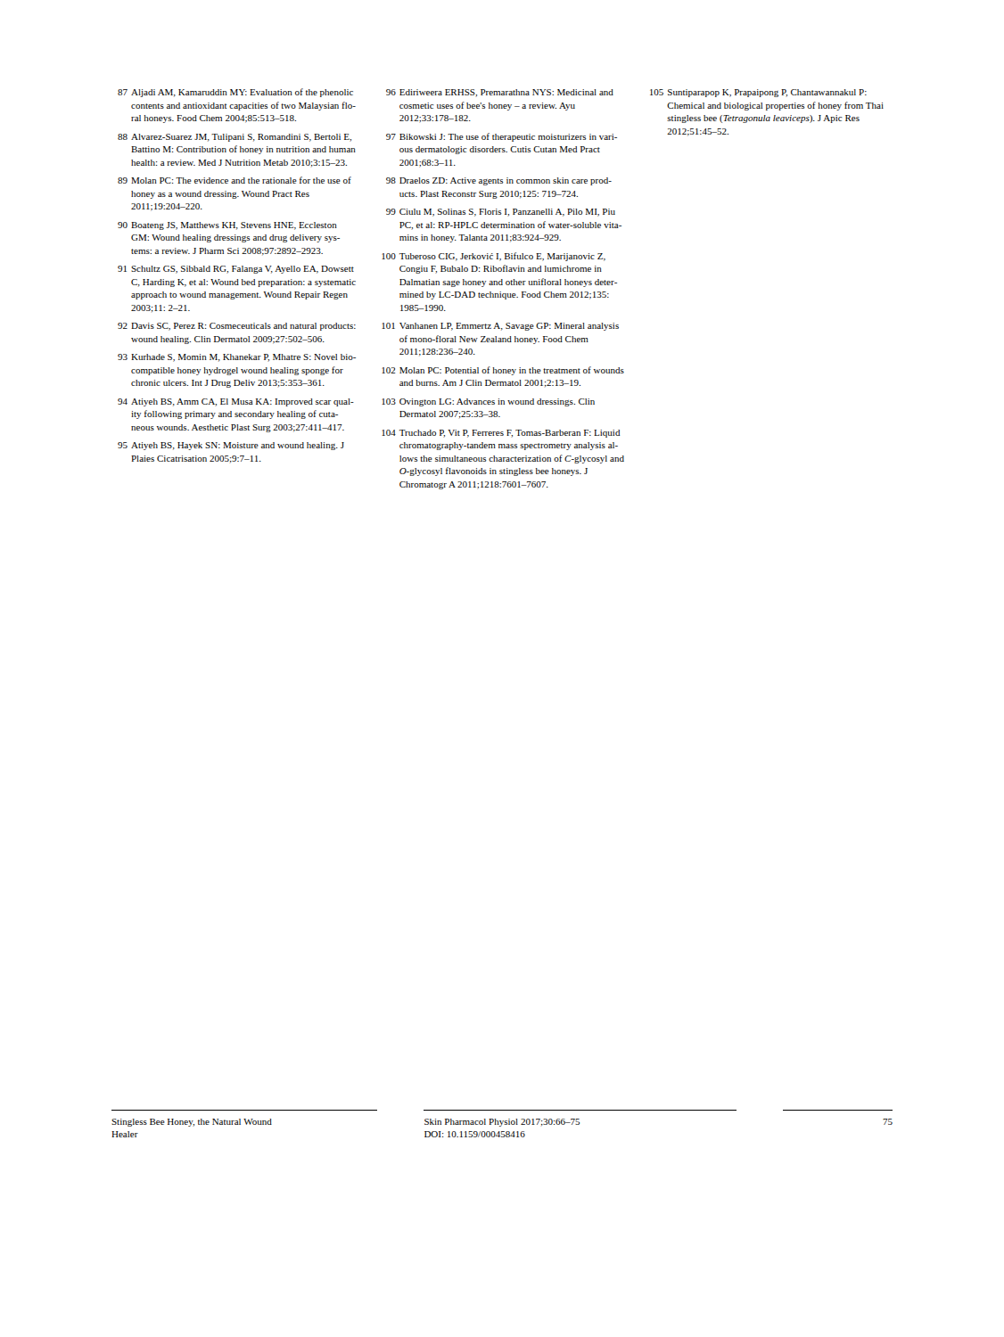87 Aljadi AM, Kamaruddin MY: Evaluation of the phenolic contents and antioxidant capacities of two Malaysian floral honeys. Food Chem 2004;85:513–518.
88 Alvarez-Suarez JM, Tulipani S, Romandini S, Bertoli E, Battino M: Contribution of honey in nutrition and human health: a review. Med J Nutrition Metab 2010;3:15–23.
89 Molan PC: The evidence and the rationale for the use of honey as a wound dressing. Wound Pract Res 2011;19:204–220.
90 Boateng JS, Matthews KH, Stevens HNE, Eccleston GM: Wound healing dressings and drug delivery systems: a review. J Pharm Sci 2008;97:2892–2923.
91 Schultz GS, Sibbald RG, Falanga V, Ayello EA, Dowsett C, Harding K, et al: Wound bed preparation: a systematic approach to wound management. Wound Repair Regen 2003;11: 2–21.
92 Davis SC, Perez R: Cosmeceuticals and natural products: wound healing. Clin Dermatol 2009;27:502–506.
93 Kurhade S, Momin M, Khanekar P, Mhatre S: Novel biocompatible honey hydrogel wound healing sponge for chronic ulcers. Int J Drug Deliv 2013;5:353–361.
94 Atiyeh BS, Amm CA, El Musa KA: Improved scar quality following primary and secondary healing of cutaneous wounds. Aesthetic Plast Surg 2003;27:411–417.
95 Atiyeh BS, Hayek SN: Moisture and wound healing. J Plaies Cicatrisation 2005;9:7–11.
96 Ediriweera ERHSS, Premarathna NYS: Medicinal and cosmetic uses of bee's honey – a review. Ayu 2012;33:178–182.
97 Bikowski J: The use of therapeutic moisturizers in various dermatologic disorders. Cutis Cutan Med Pract 2001;68:3–11.
98 Draelos ZD: Active agents in common skin care products. Plast Reconstr Surg 2010;125: 719–724.
99 Ciulu M, Solinas S, Floris I, Panzanelli A, Pilo MI, Piu PC, et al: RP-HPLC determination of water-soluble vitamins in honey. Talanta 2011;83:924–929.
100 Tuberoso CIG, Jerković I, Bifulco E, Marijanovic Z, Congiu F, Bubalo D: Riboflavin and lumichrome in Dalmatian sage honey and other unifloral honeys determined by LC-DAD technique. Food Chem 2012;135: 1985–1990.
101 Vanhanen LP, Emmertz A, Savage GP: Mineral analysis of mono-floral New Zealand honey. Food Chem 2011;128:236–240.
102 Molan PC: Potential of honey in the treatment of wounds and burns. Am J Clin Dermatol 2001;2:13–19.
103 Ovington LG: Advances in wound dressings. Clin Dermatol 2007;25:33–38.
104 Truchado P, Vit P, Ferreres F, Tomas-Barberan F: Liquid chromatography-tandem mass spectrometry analysis allows the simultaneous characterization of C-glycosyl and O-glycosyl flavonoids in stingless bee honeys. J Chromatogr A 2011;1218:7601–7607.
105 Suntiparapop K, Prapaipong P, Chantawannakul P: Chemical and biological properties of honey from Thai stingless bee (Tetragonula leaviceps). J Apic Res 2012;51:45–52.
Stingless Bee Honey, the Natural Wound Healer
Skin Pharmacol Physiol 2017;30:66–75 DOI: 10.1159/000458416
75